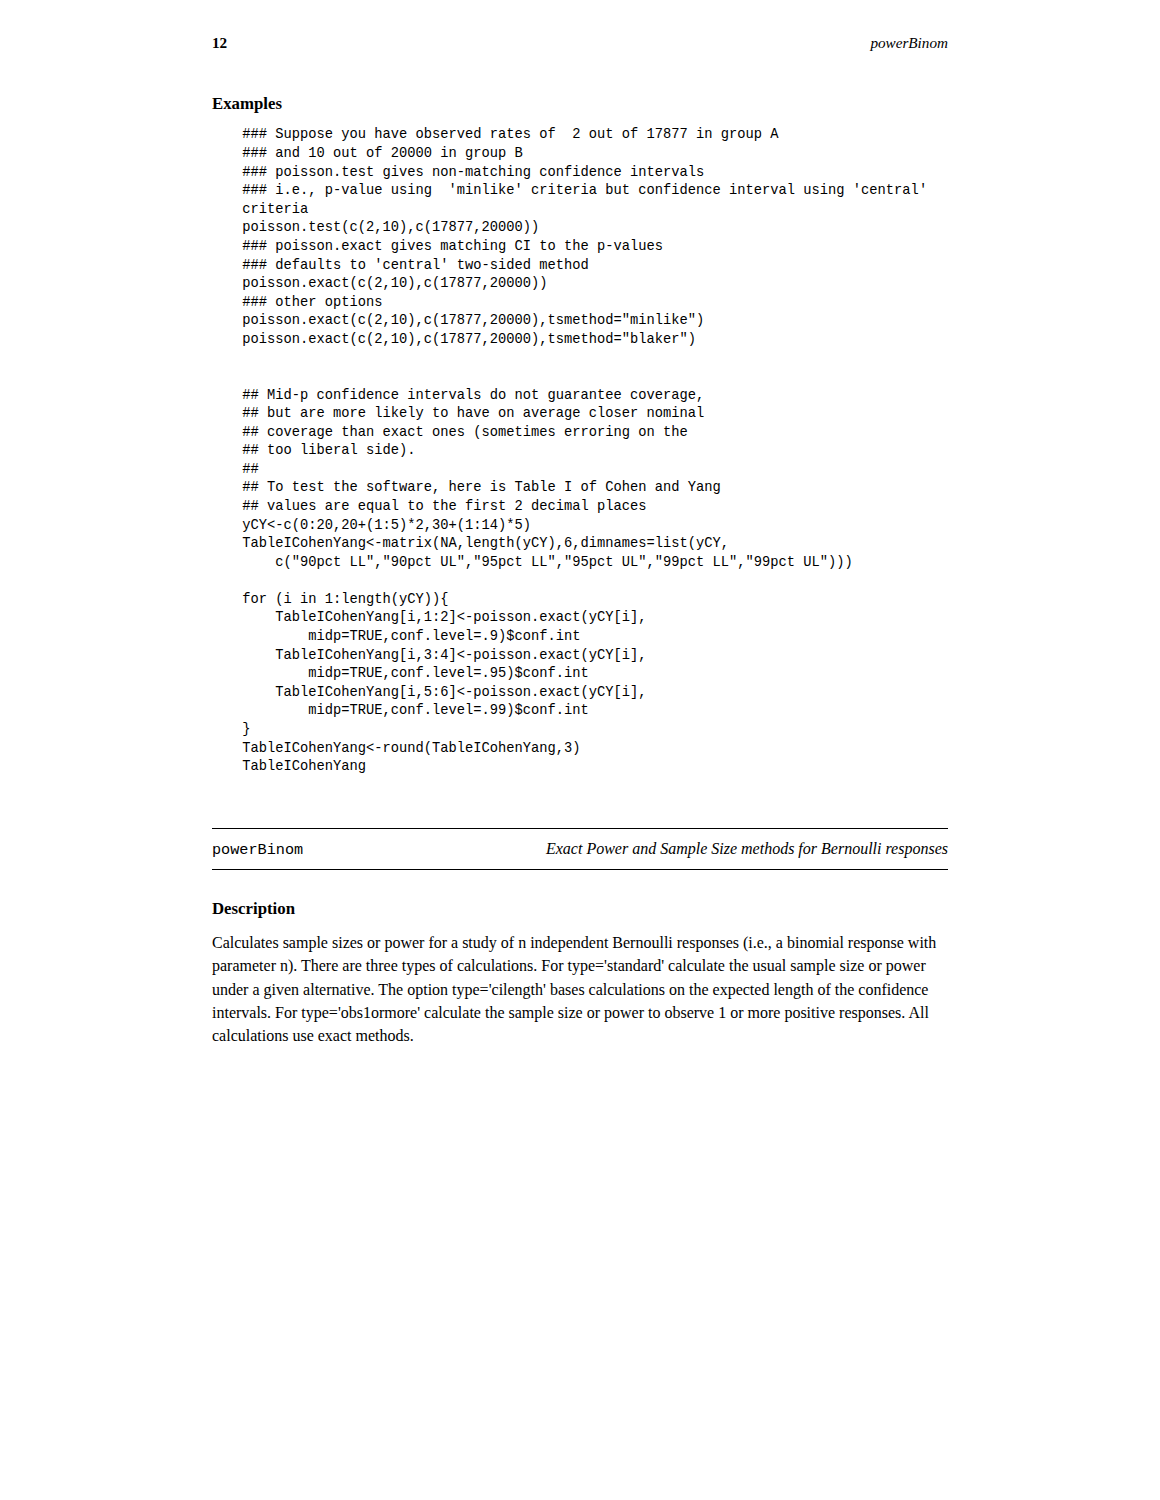12 powerBinom
Examples
### Suppose you have observed rates of  2 out of 17877 in group A
### and 10 out of 20000 in group B
### poisson.test gives non-matching confidence intervals
### i.e., p-value using  'minlike' criteria but confidence interval using 'central' criteria
poisson.test(c(2,10),c(17877,20000))
### poisson.exact gives matching CI to the p-values
### defaults to 'central' two-sided method
poisson.exact(c(2,10),c(17877,20000))
### other options
poisson.exact(c(2,10),c(17877,20000),tsmethod="minlike")
poisson.exact(c(2,10),c(17877,20000),tsmethod="blaker")


## Mid-p confidence intervals do not guarantee coverage,
## but are more likely to have on average closer nominal
## coverage than exact ones (sometimes erroring on the
## too liberal side).
##
## To test the software, here is Table I of Cohen and Yang
## values are equal to the first 2 decimal places
yCY<-c(0:20,20+(1:5)*2,30+(1:14)*5)
TableICohenYang<-matrix(NA,length(yCY),6,dimnames=list(yCY,
    c("90pct LL","90pct UL","95pct LL","95pct UL","99pct LL","99pct UL")))

for (i in 1:length(yCY)){
    TableICohenYang[i,1:2]<-poisson.exact(yCY[i],
        midp=TRUE,conf.level=.9)$conf.int
    TableICohenYang[i,3:4]<-poisson.exact(yCY[i],
        midp=TRUE,conf.level=.95)$conf.int
    TableICohenYang[i,5:6]<-poisson.exact(yCY[i],
        midp=TRUE,conf.level=.99)$conf.int
}
TableICohenYang<-round(TableICohenYang,3)
TableICohenYang
powerBinom Exact Power and Sample Size methods for Bernoulli responses
Description
Calculates sample sizes or power for a study of n independent Bernoulli responses (i.e., a binomial response with parameter n). There are three types of calculations. For type='standard' calculate the usual sample size or power under a given alternative. The option type='cilength' bases calculations on the expected length of the confidence intervals. For type='obs1ormore' calculate the sample size or power to observe 1 or more positive responses. All calculations use exact methods.